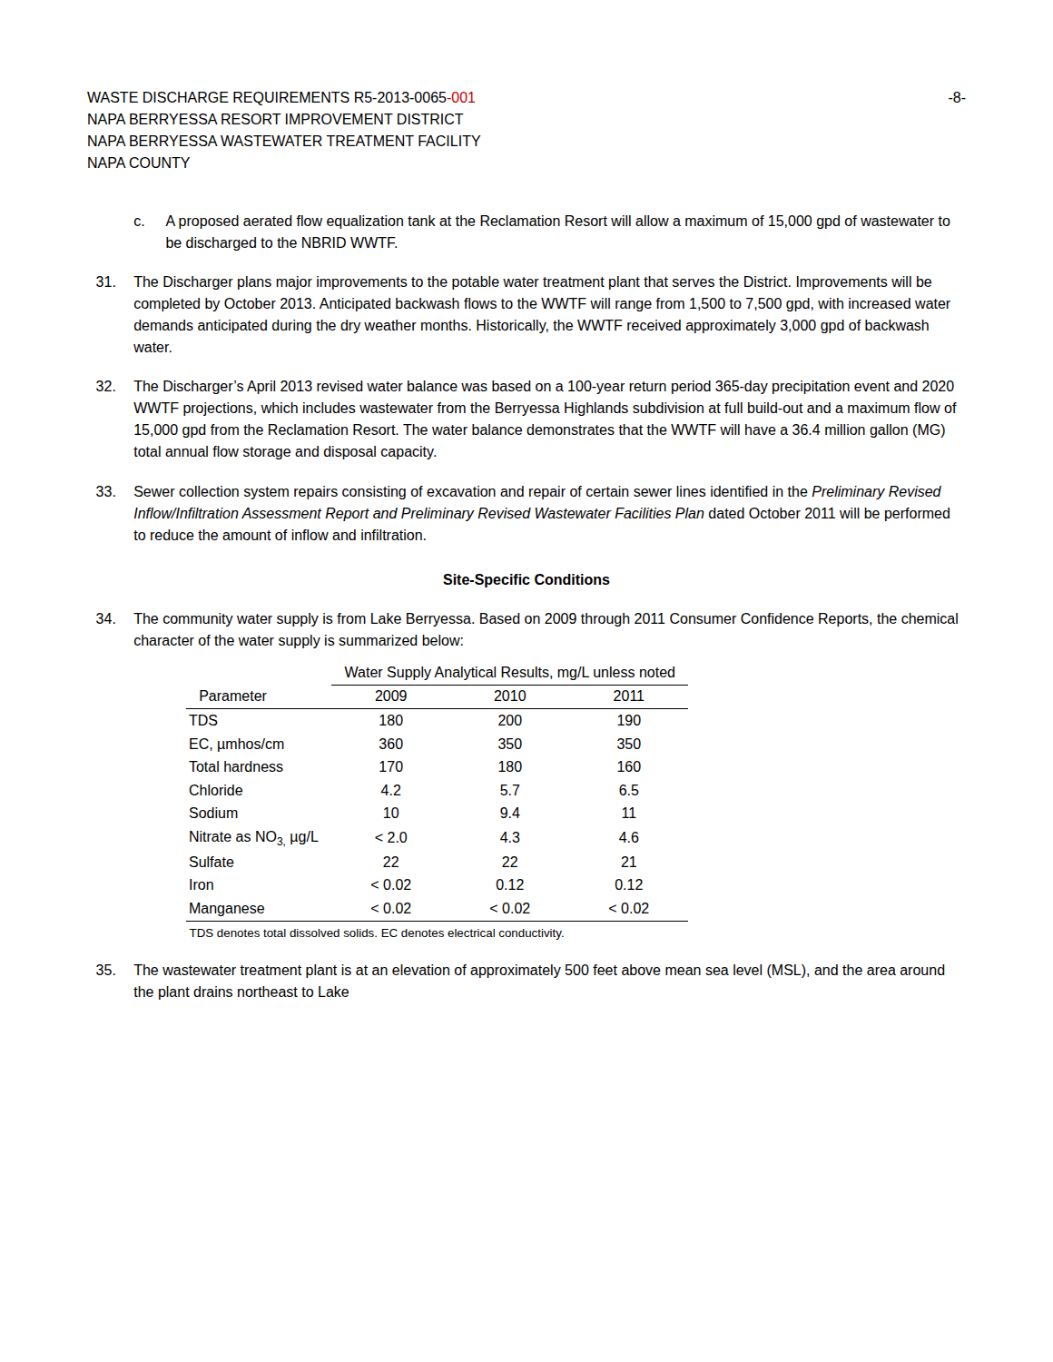WASTE DISCHARGE REQUIREMENTS R5-2013-0065-001-8-
NAPA BERRYESSA RESORT IMPROVEMENT DISTRICT
NAPA BERRYESSA WASTEWATER TREATMENT FACILITY
NAPA COUNTY
c. A proposed aerated flow equalization tank at the Reclamation Resort will allow a maximum of 15,000 gpd of wastewater to be discharged to the NBRID WWTF.
31. The Discharger plans major improvements to the potable water treatment plant that serves the District. Improvements will be completed by October 2013. Anticipated backwash flows to the WWTF will range from 1,500 to 7,500 gpd, with increased water demands anticipated during the dry weather months. Historically, the WWTF received approximately 3,000 gpd of backwash water.
32. The Discharger’s April 2013 revised water balance was based on a 100-year return period 365-day precipitation event and 2020 WWTF projections, which includes wastewater from the Berryessa Highlands subdivision at full build-out and a maximum flow of 15,000 gpd from the Reclamation Resort. The water balance demonstrates that the WWTF will have a 36.4 million gallon (MG) total annual flow storage and disposal capacity.
33. Sewer collection system repairs consisting of excavation and repair of certain sewer lines identified in the Preliminary Revised Inflow/Infiltration Assessment Report and Preliminary Revised Wastewater Facilities Plan dated October 2011 will be performed to reduce the amount of inflow and infiltration.
Site-Specific Conditions
34. The community water supply is from Lake Berryessa. Based on 2009 through 2011 Consumer Confidence Reports, the chemical character of the water supply is summarized below:
| | Water Supply Analytical Results, mg/L unless noted |
| --- | --- |
| Parameter | 2009 | 2010 | 2011 |
| TDS | 180 | 200 | 190 |
| EC, µmhos/cm | 360 | 350 | 350 |
| Total hardness | 170 | 180 | 160 |
| Chloride | 4.2 | 5.7 | 6.5 |
| Sodium | 10 | 9.4 | 11 |
| Nitrate as NO 3, µg/L | < 2.0 | 4.3 | 4.6 |
| Sulfate | 22 | 22 | 21 |
| Iron | < 0.02 | 0.12 | 0.12 |
| Manganese | < 0.02 | < 0.02 | < 0.02 |
TDS denotes total dissolved solids. EC denotes electrical conductivity.
35. The wastewater treatment plant is at an elevation of approximately 500 feet above mean sea level (MSL), and the area around the plant drains northeast to Lake